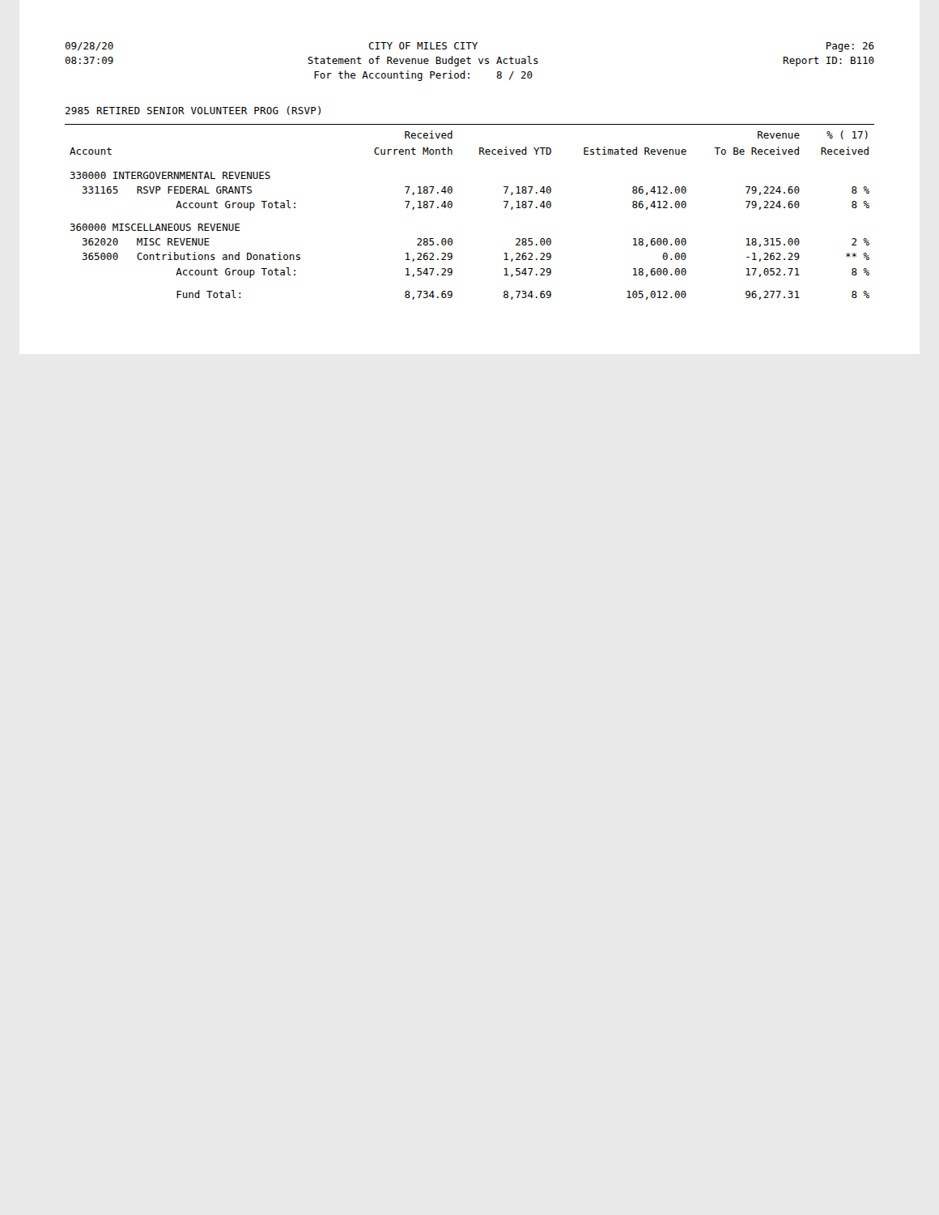| 09/28/20 | CITY OF MILES CITY | Page: 26 |
| 08:37:09 | Statement of Revenue Budget vs Actuals | Report ID: B110 |
| | For the Accounting Period: 8 / 20 | |
2985 RETIRED SENIOR VOLUNTEER PROG (RSVP)
| | Received | | | Revenue | % ( 17) |
| --- | --- | --- | --- | --- | --- |
| Account | Current Month | Received YTD | Estimated Revenue | To Be Received | Received |
| 330000 INTERGOVERNMENTAL REVENUES | | | | | |
| 331165 RSVP FEDERAL GRANTS | 7,187.40 | 7,187.40 | 86,412.00 | 79,224.60 | 8 % |
| Account Group Total: | 7,187.40 | 7,187.40 | 86,412.00 | 79,224.60 | 8 % |
| 360000 MISCELLANEOUS REVENUE | | | | | |
| 362020 MISC REVENUE | 285.00 | 285.00 | 18,600.00 | 18,315.00 | 2 % |
| 365000 Contributions and Donations | 1,262.29 | 1,262.29 | 0.00 | -1,262.29 | ** % |
| Account Group Total: | 1,547.29 | 1,547.29 | 18,600.00 | 17,052.71 | 8 % |
| Fund Total: | 8,734.69 | 8,734.69 | 105,012.00 | 96,277.31 | 8 % |